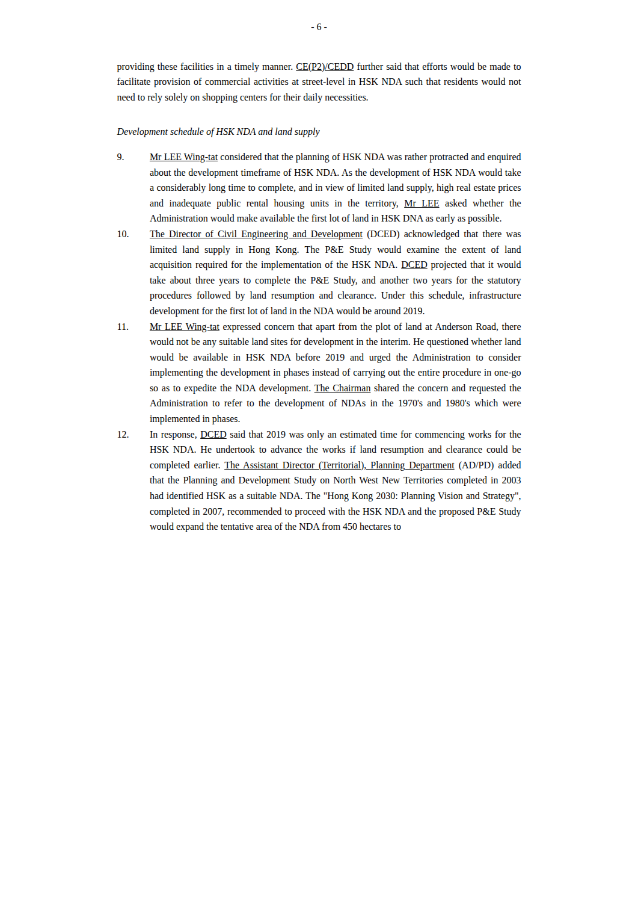- 6 -
providing these facilities in a timely manner. CE(P2)/CEDD further said that efforts would be made to facilitate provision of commercial activities at street-level in HSK NDA such that residents would not need to rely solely on shopping centers for their daily necessities.
Development schedule of HSK NDA and land supply
9.
Mr LEE Wing-tat considered that the planning of HSK NDA was rather protracted and enquired about the development timeframe of HSK NDA. As the development of HSK NDA would take a considerably long time to complete, and in view of limited land supply, high real estate prices and inadequate public rental housing units in the territory, Mr LEE asked whether the Administration would make available the first lot of land in HSK DNA as early as possible.
10.
The Director of Civil Engineering and Development (DCED) acknowledged that there was limited land supply in Hong Kong. The P&E Study would examine the extent of land acquisition required for the implementation of the HSK NDA. DCED projected that it would take about three years to complete the P&E Study, and another two years for the statutory procedures followed by land resumption and clearance. Under this schedule, infrastructure development for the first lot of land in the NDA would be around 2019.
11.
Mr LEE Wing-tat expressed concern that apart from the plot of land at Anderson Road, there would not be any suitable land sites for development in the interim. He questioned whether land would be available in HSK NDA before 2019 and urged the Administration to consider implementing the development in phases instead of carrying out the entire procedure in one-go so as to expedite the NDA development. The Chairman shared the concern and requested the Administration to refer to the development of NDAs in the 1970's and 1980's which were implemented in phases.
12.
In response, DCED said that 2019 was only an estimated time for commencing works for the HSK NDA. He undertook to advance the works if land resumption and clearance could be completed earlier. The Assistant Director (Territorial), Planning Department (AD/PD) added that the Planning and Development Study on North West New Territories completed in 2003 had identified HSK as a suitable NDA. The "Hong Kong 2030: Planning Vision and Strategy", completed in 2007, recommended to proceed with the HSK NDA and the proposed P&E Study would expand the tentative area of the NDA from 450 hectares to